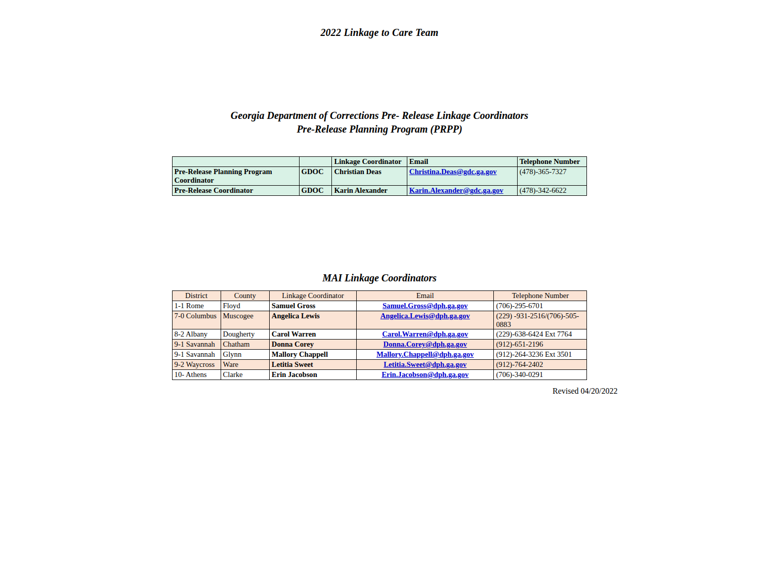2022 Linkage to Care Team
Georgia Department of Corrections Pre- Release Linkage Coordinators
Pre-Release Planning Program (PRPP)
| | | Linkage Coordinator | Email | Telephone Number |
| Pre-Release Planning Program Coordinator | GDOC | Christian Deas | Christina.Deas@gdc.ga.gov | (478)-365-7327 |
| Pre-Release Coordinator | GDOC | Karin Alexander | Karin.Alexander@gdc.ga.gov | (478)-342-6622 |
MAI Linkage Coordinators
| District | County | Linkage Coordinator | Email | Telephone Number |
| 1-1 Rome | Floyd | Samuel Gross | Samuel.Gross@dph.ga.gov | (706)-295-6701 |
| 7-0 Columbus | Muscogee | Angelica Lewis | Angelica.Lewis@dph.ga.gov | (229) -931-2516/(706)-505-0883 |
| 8-2 Albany | Dougherty | Carol Warren | Carol.Warren@dph.ga.gov | (229)-638-6424 Ext 7764 |
| 9-1 Savannah | Chatham | Donna Corey | Donna.Corey@dph.ga.gov | (912)-651-2196 |
| 9-1 Savannah | Glynn | Mallory Chappell | Mallory.Chappell@dph.ga.gov | (912)-264-3236 Ext 3501 |
| 9-2 Waycross | Ware | Letitia Sweet | Letitia.Sweet@dph.ga.gov | (912)-764-2402 |
| 10- Athens | Clarke | Erin Jacobson | Erin.Jacobson@dph.ga.gov | (706)-340-0291 |
Revised 04/20/2022